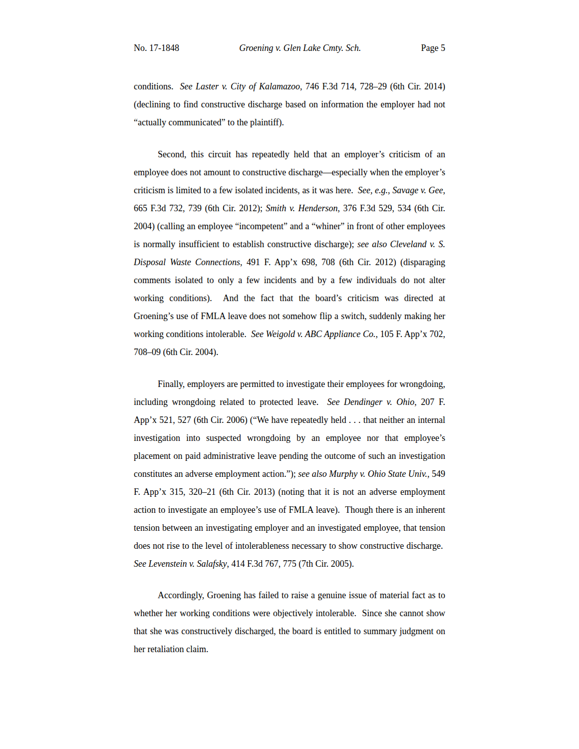No. 17-1848 Groening v. Glen Lake Cmty. Sch. Page 5
conditions. See Laster v. City of Kalamazoo, 746 F.3d 714, 728–29 (6th Cir. 2014) (declining to find constructive discharge based on information the employer had not “actually communicated” to the plaintiff).
Second, this circuit has repeatedly held that an employer’s criticism of an employee does not amount to constructive discharge—especially when the employer’s criticism is limited to a few isolated incidents, as it was here. See, e.g., Savage v. Gee, 665 F.3d 732, 739 (6th Cir. 2012); Smith v. Henderson, 376 F.3d 529, 534 (6th Cir. 2004) (calling an employee “incompetent” and a “whiner” in front of other employees is normally insufficient to establish constructive discharge); see also Cleveland v. S. Disposal Waste Connections, 491 F. App’x 698, 708 (6th Cir. 2012) (disparaging comments isolated to only a few incidents and by a few individuals do not alter working conditions). And the fact that the board’s criticism was directed at Groening’s use of FMLA leave does not somehow flip a switch, suddenly making her working conditions intolerable. See Weigold v. ABC Appliance Co., 105 F. App’x 702, 708–09 (6th Cir. 2004).
Finally, employers are permitted to investigate their employees for wrongdoing, including wrongdoing related to protected leave. See Dendinger v. Ohio, 207 F. App’x 521, 527 (6th Cir. 2006) (“We have repeatedly held . . . that neither an internal investigation into suspected wrongdoing by an employee nor that employee’s placement on paid administrative leave pending the outcome of such an investigation constitutes an adverse employment action.”); see also Murphy v. Ohio State Univ., 549 F. App’x 315, 320–21 (6th Cir. 2013) (noting that it is not an adverse employment action to investigate an employee’s use of FMLA leave). Though there is an inherent tension between an investigating employer and an investigated employee, that tension does not rise to the level of intolerableness necessary to show constructive discharge. See Levenstein v. Salafsky, 414 F.3d 767, 775 (7th Cir. 2005).
Accordingly, Groening has failed to raise a genuine issue of material fact as to whether her working conditions were objectively intolerable. Since she cannot show that she was constructively discharged, the board is entitled to summary judgment on her retaliation claim.